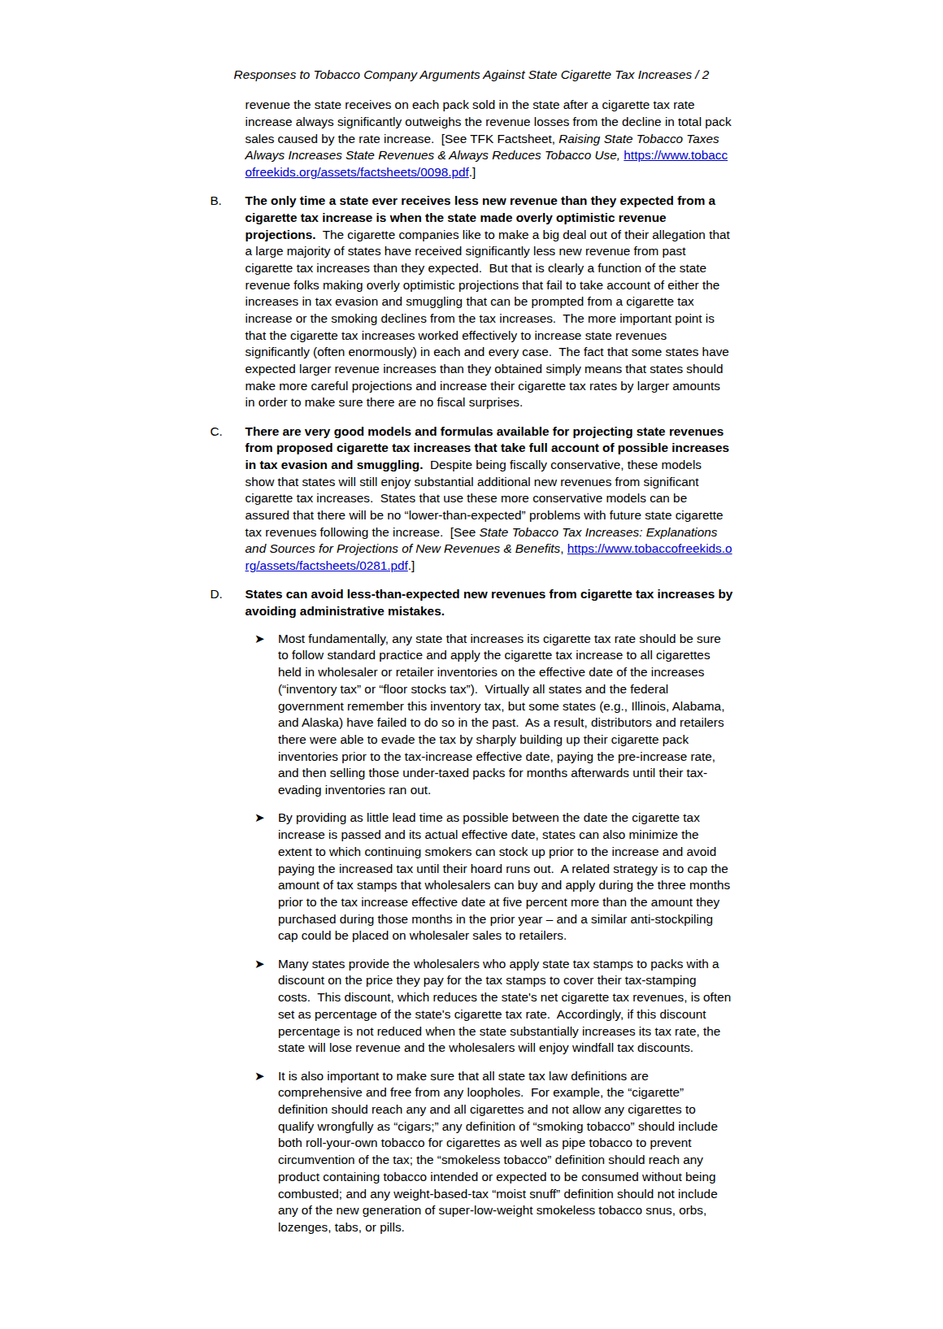Responses to Tobacco Company Arguments Against State Cigarette Tax Increases / 2
revenue the state receives on each pack sold in the state after a cigarette tax rate increase always significantly outweighs the revenue losses from the decline in total pack sales caused by the rate increase. [See TFK Factsheet, Raising State Tobacco Taxes Always Increases State Revenues & Always Reduces Tobacco Use, https://www.tobaccofreekids.org/assets/factsheets/0098.pdf.]
B.
The only time a state ever receives less new revenue than they expected from a cigarette tax increase is when the state made overly optimistic revenue projections. The cigarette companies like to make a big deal out of their allegation that a large majority of states have received significantly less new revenue from past cigarette tax increases than they expected. But that is clearly a function of the state revenue folks making overly optimistic projections that fail to take account of either the increases in tax evasion and smuggling that can be prompted from a cigarette tax increase or the smoking declines from the tax increases. The more important point is that the cigarette tax increases worked effectively to increase state revenues significantly (often enormously) in each and every case. The fact that some states have expected larger revenue increases than they obtained simply means that states should make more careful projections and increase their cigarette tax rates by larger amounts in order to make sure there are no fiscal surprises.
C.
There are very good models and formulas available for projecting state revenues from proposed cigarette tax increases that take full account of possible increases in tax evasion and smuggling. Despite being fiscally conservative, these models show that states will still enjoy substantial additional new revenues from significant cigarette tax increases. States that use these more conservative models can be assured that there will be no “lower-than-expected” problems with future state cigarette tax revenues following the increase. [See State Tobacco Tax Increases: Explanations and Sources for Projections of New Revenues & Benefits, https://www.tobaccofreekids.org/assets/factsheets/0281.pdf.]
D.
States can avoid less-than-expected new revenues from cigarette tax increases by avoiding administrative mistakes.
➤
Most fundamentally, any state that increases its cigarette tax rate should be sure to follow standard practice and apply the cigarette tax increase to all cigarettes held in wholesaler or retailer inventories on the effective date of the increases (“inventory tax” or “floor stocks tax”). Virtually all states and the federal government remember this inventory tax, but some states (e.g., Illinois, Alabama, and Alaska) have failed to do so in the past. As a result, distributors and retailers there were able to evade the tax by sharply building up their cigarette pack inventories prior to the tax-increase effective date, paying the pre-increase rate, and then selling those under-taxed packs for months afterwards until their tax-evading inventories ran out.
➤
By providing as little lead time as possible between the date the cigarette tax increase is passed and its actual effective date, states can also minimize the extent to which continuing smokers can stock up prior to the increase and avoid paying the increased tax until their hoard runs out. A related strategy is to cap the amount of tax stamps that wholesalers can buy and apply during the three months prior to the tax increase effective date at five percent more than the amount they purchased during those months in the prior year – and a similar anti-stockpiling cap could be placed on wholesaler sales to retailers.
➤
Many states provide the wholesalers who apply state tax stamps to packs with a discount on the price they pay for the tax stamps to cover their tax-stamping costs. This discount, which reduces the state's net cigarette tax revenues, is often set as percentage of the state's cigarette tax rate. Accordingly, if this discount percentage is not reduced when the state substantially increases its tax rate, the state will lose revenue and the wholesalers will enjoy windfall tax discounts.
➤
It is also important to make sure that all state tax law definitions are comprehensive and free from any loopholes. For example, the “cigarette” definition should reach any and all cigarettes and not allow any cigarettes to qualify wrongfully as “cigars;” any definition of “smoking tobacco” should include both roll-your-own tobacco for cigarettes as well as pipe tobacco to prevent circumvention of the tax; the “smokeless tobacco” definition should reach any product containing tobacco intended or expected to be consumed without being combusted; and any weight-based-tax “moist snuff” definition should not include any of the new generation of super-low-weight smokeless tobacco snus, orbs, lozenges, tabs, or pills.